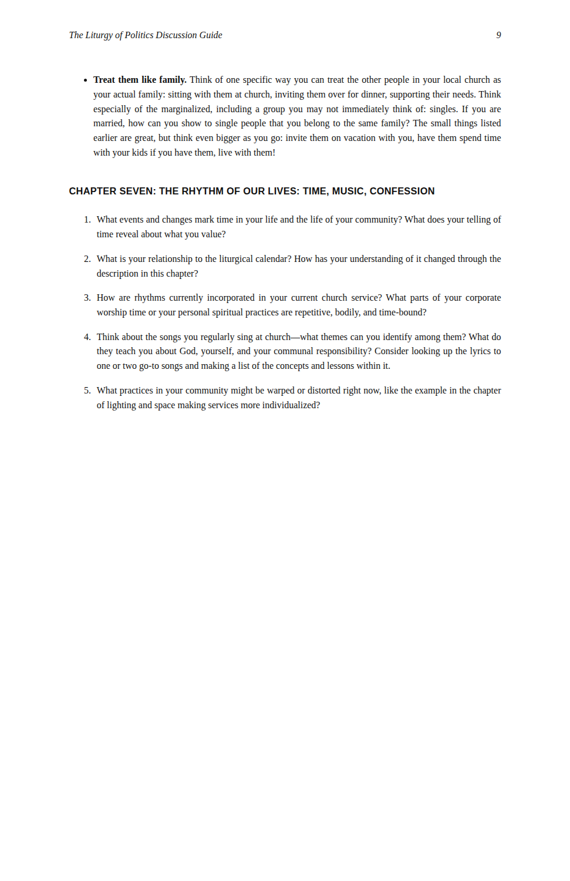The Liturgy of Politics Discussion Guide 9
Treat them like family. Think of one specific way you can treat the other people in your local church as your actual family: sitting with them at church, inviting them over for dinner, supporting their needs. Think especially of the marginalized, including a group you may not immediately think of: singles. If you are married, how can you show to single people that you belong to the same family? The small things listed earlier are great, but think even bigger as you go: invite them on vacation with you, have them spend time with your kids if you have them, live with them!
Chapter Seven: The Rhythm of Our Lives: Time, Music, Confession
What events and changes mark time in your life and the life of your community? What does your telling of time reveal about what you value?
What is your relationship to the liturgical calendar? How has your understanding of it changed through the description in this chapter?
How are rhythms currently incorporated in your current church service? What parts of your corporate worship time or your personal spiritual practices are repetitive, bodily, and time-bound?
Think about the songs you regularly sing at church—what themes can you identify among them? What do they teach you about God, yourself, and your communal responsibility? Consider looking up the lyrics to one or two go-to songs and making a list of the concepts and lessons within it.
What practices in your community might be warped or distorted right now, like the example in the chapter of lighting and space making services more individualized?